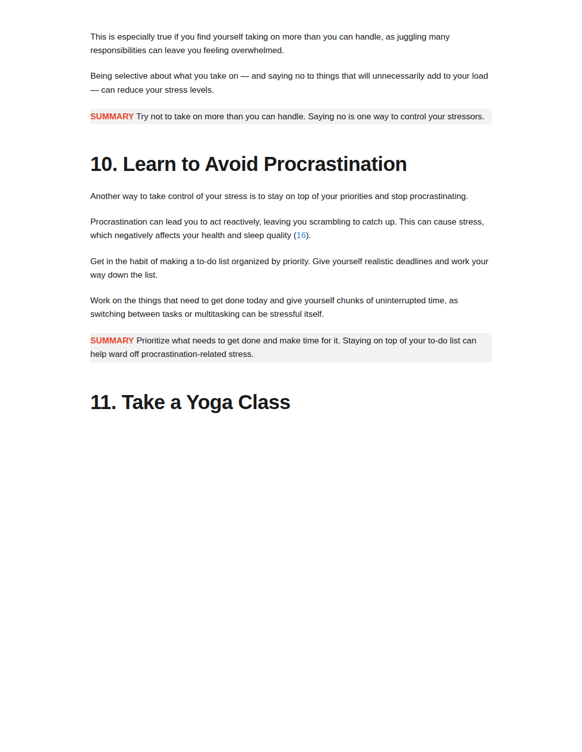This is especially true if you find yourself taking on more than you can handle, as juggling many responsibilities can leave you feeling overwhelmed.
Being selective about what you take on — and saying no to things that will unnecessarily add to your load — can reduce your stress levels.
SUMMARY Try not to take on more than you can handle. Saying no is one way to control your stressors.
10. Learn to Avoid Procrastination
Another way to take control of your stress is to stay on top of your priorities and stop procrastinating.
Procrastination can lead you to act reactively, leaving you scrambling to catch up. This can cause stress, which negatively affects your health and sleep quality (16).
Get in the habit of making a to-do list organized by priority. Give yourself realistic deadlines and work your way down the list.
Work on the things that need to get done today and give yourself chunks of uninterrupted time, as switching between tasks or multitasking can be stressful itself.
SUMMARY Prioritize what needs to get done and make time for it. Staying on top of your to-do list can help ward off procrastination-related stress.
11. Take a Yoga Class